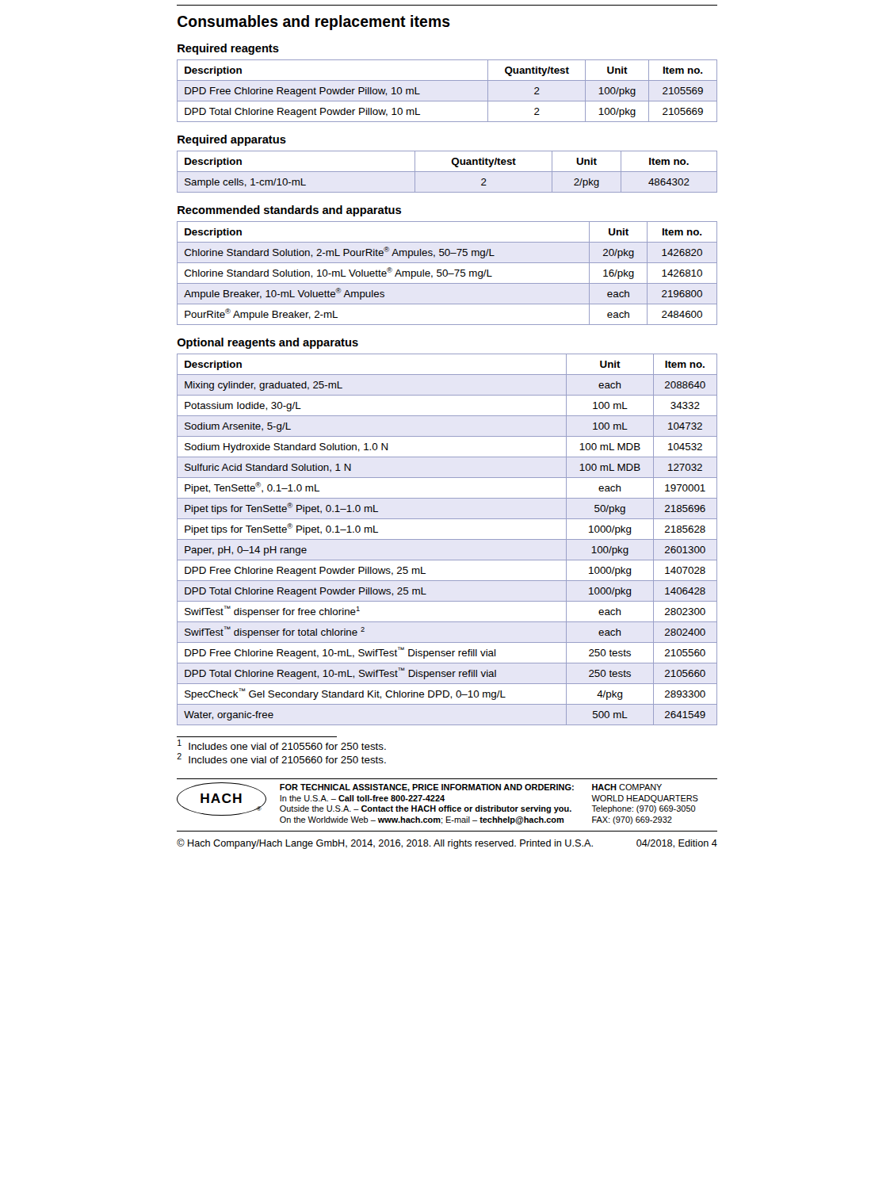Consumables and replacement items
Required reagents
| Description | Quantity/test | Unit | Item no. |
| --- | --- | --- | --- |
| DPD Free Chlorine Reagent Powder Pillow, 10 mL | 2 | 100/pkg | 2105569 |
| DPD Total Chlorine Reagent Powder Pillow, 10 mL | 2 | 100/pkg | 2105669 |
Required apparatus
| Description | Quantity/test | Unit | Item no. |
| --- | --- | --- | --- |
| Sample cells, 1-cm/10-mL | 2 | 2/pkg | 4864302 |
Recommended standards and apparatus
| Description | Unit | Item no. |
| --- | --- | --- |
| Chlorine Standard Solution, 2-mL PourRite ® Ampules, 50–75 mg/L | 20/pkg | 1426820 |
| Chlorine Standard Solution, 10-mL Voluette ® Ampule, 50–75 mg/L | 16/pkg | 1426810 |
| Ampule Breaker, 10-mL Voluette ® Ampules | each | 2196800 |
| PourRite ® Ampule Breaker, 2-mL | each | 2484600 |
Optional reagents and apparatus
| Description | Unit | Item no. |
| --- | --- | --- |
| Mixing cylinder, graduated, 25-mL | each | 2088640 |
| Potassium Iodide, 30-g/L | 100 mL | 34332 |
| Sodium Arsenite, 5-g/L | 100 mL | 104732 |
| Sodium Hydroxide Standard Solution, 1.0 N | 100 mL MDB | 104532 |
| Sulfuric Acid Standard Solution, 1 N | 100 mL MDB | 127032 |
| Pipet, TenSette ® , 0.1–1.0 mL | each | 1970001 |
| Pipet tips for TenSette ® Pipet, 0.1–1.0 mL | 50/pkg | 2185696 |
| Pipet tips for TenSette ® Pipet, 0.1–1.0 mL | 1000/pkg | 2185628 |
| Paper, pH, 0–14 pH range | 100/pkg | 2601300 |
| DPD Free Chlorine Reagent Powder Pillows, 25 mL | 1000/pkg | 1407028 |
| DPD Total Chlorine Reagent Powder Pillows, 25 mL | 1000/pkg | 1406428 |
| SwifTest ™ dispenser for free chlorine 1 | each | 2802300 |
| SwifTest ™ dispenser for total chlorine 2 | each | 2802400 |
| DPD Free Chlorine Reagent, 10-mL, SwifTest ™ Dispenser refill vial | 250 tests | 2105560 |
| DPD Total Chlorine Reagent, 10-mL, SwifTest ™ Dispenser refill vial | 250 tests | 2105660 |
| SpecCheck ™ Gel Secondary Standard Kit, Chlorine DPD, 0–10 mg/L | 4/pkg | 2893300 |
| Water, organic-free | 500 mL | 2641549 |
1 Includes one vial of 2105560 for 250 tests.
2 Includes one vial of 2105660 for 250 tests.
| HACH ® | FOR TECHNICAL ASSISTANCE, PRICE INFORMATION AND ORDERING: In the U.S.A. – Call toll-free 800-227-4224 Outside the U.S.A. – Contact the HACH office or distributor serving you. On the Worldwide Web – www.hach.com ; E-mail – techhelp@hach.com | HACH COMPANY WORLD HEADQUARTERS Telephone: (970) 669-3050 FAX: (970) 669-2932 |
© Hach Company/Hach Lange GmbH, 2014, 2016, 2018. All rights reserved. Printed in U.S.A. 04/2018, Edition 4